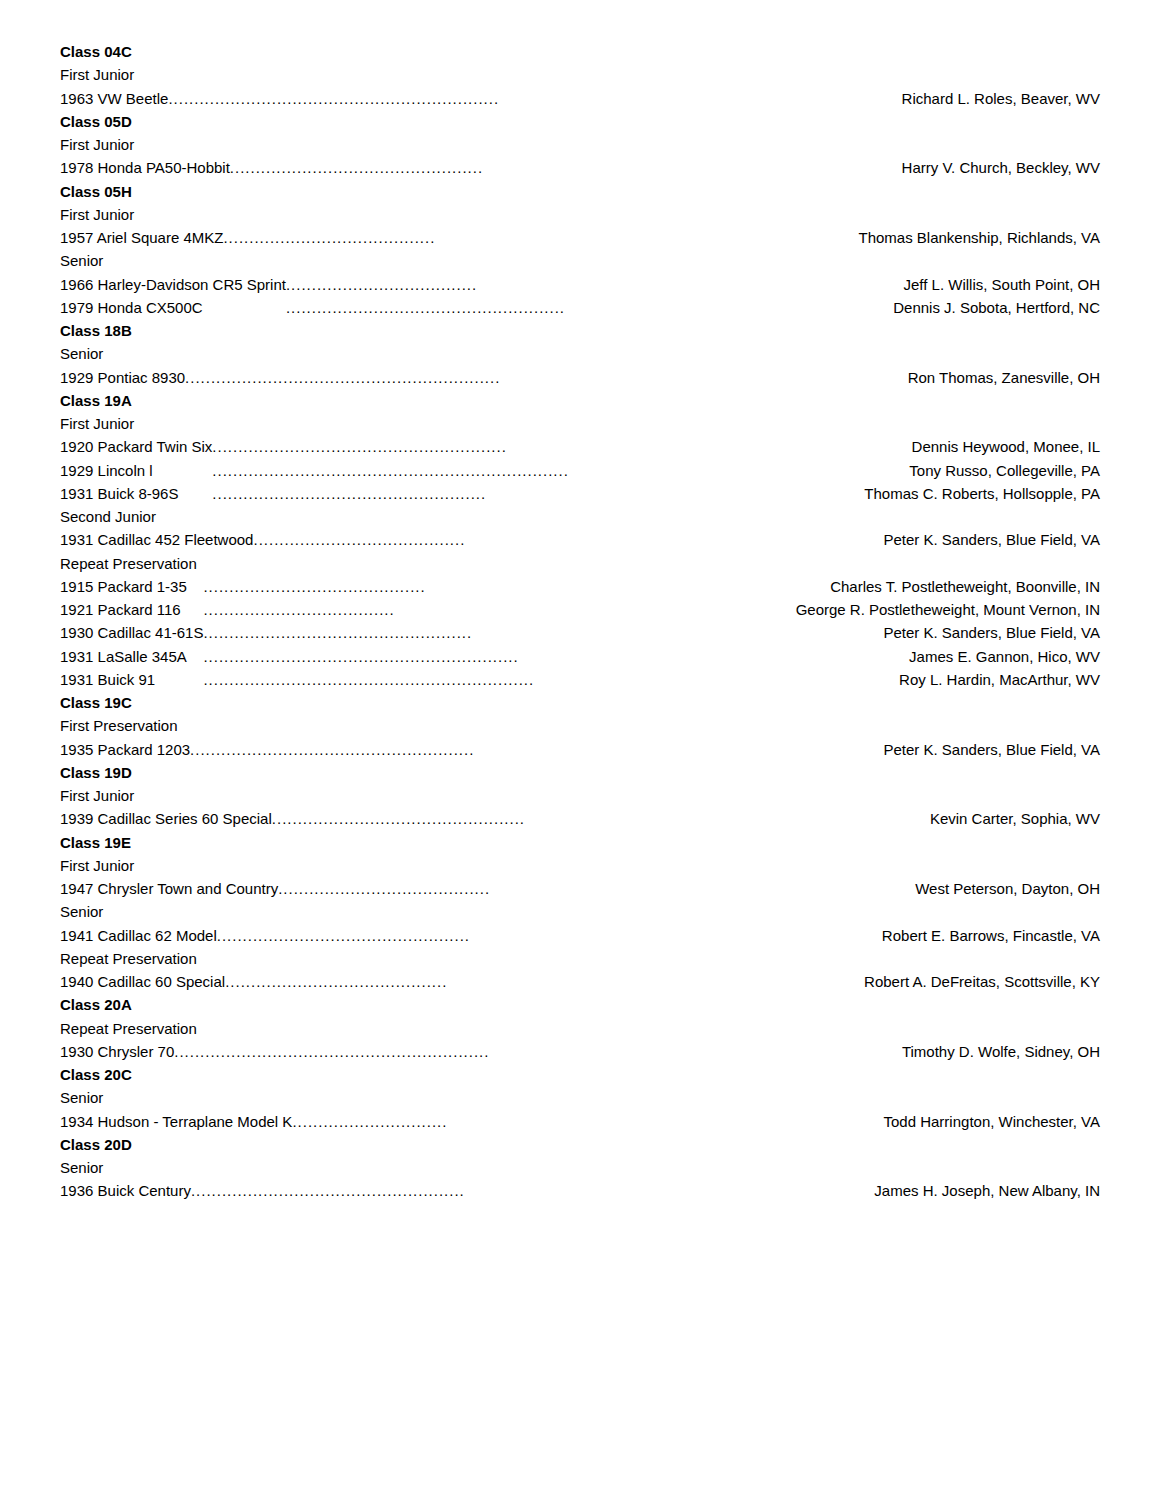Class 04C
First Junior
| 1963 VW Beetle | ................................................................ | Richard L. Roles, Beaver, WV |
Class 05D
First Junior
| 1978 Honda PA50-Hobbit | ................................................. | Harry V. Church, Beckley, WV |
Class 05H
First Junior
| 1957 Ariel Square 4MKZ | ......................................... | Thomas Blankenship, Richlands, VA |
Senior
| 1966 Harley-Davidson CR5 Sprint | ..................................... | Jeff L. Willis, South Point, OH |
| 1979 Honda CX500C | ...................................................... | Dennis J. Sobota, Hertford, NC |
Class 18B
Senior
| 1929 Pontiac 8930 | ............................................................. | Ron Thomas, Zanesville, OH |
Class 19A
First Junior
| 1920 Packard Twin Six | ......................................................... | Dennis Heywood, Monee, IL |
| 1929 Lincoln l | ..................................................................... | Tony Russo, Collegeville, PA |
| 1931 Buick 8-96S | ..................................................... | Thomas C. Roberts, Hollsopple, PA |
Second Junior
| 1931 Cadillac 452 Fleetwood | ......................................... | Peter K. Sanders, Blue Field, VA |
Repeat Preservation
| 1915 Packard 1-35 | ........................................... | Charles T. Postletheweight, Boonville, IN |
| 1921 Packard 116 | ..................................... | George R. Postletheweight, Mount Vernon, IN |
| 1930 Cadillac 41-61S | .................................................... | Peter K. Sanders, Blue Field, VA |
| 1931 LaSalle 345A | ............................................................. | James E. Gannon, Hico, WV |
| 1931 Buick 91 | ................................................................ | Roy L. Hardin, MacArthur, WV |
Class 19C
First Preservation
| 1935 Packard 1203 | ....................................................... | Peter K. Sanders, Blue Field, VA |
Class 19D
First Junior
| 1939 Cadillac Series 60 Special | ................................................. | Kevin Carter, Sophia, WV |
Class 19E
First Junior
| 1947 Chrysler Town and Country | ......................................... | West Peterson, Dayton, OH |
Senior
| 1941 Cadillac 62 Model | ................................................. | Robert E. Barrows, Fincastle, VA |
Repeat Preservation
| 1940 Cadillac 60 Special | ........................................... | Robert A. DeFreitas, Scottsville, KY |
Class 20A
Repeat Preservation
| 1930 Chrysler 70 | ............................................................. | Timothy D. Wolfe, Sidney, OH |
Class 20C
Senior
| 1934 Hudson - Terraplane Model K | .............................. | Todd Harrington, Winchester, VA |
Class 20D
Senior
| 1936 Buick Century | ..................................................... | James H. Joseph, New Albany, IN |